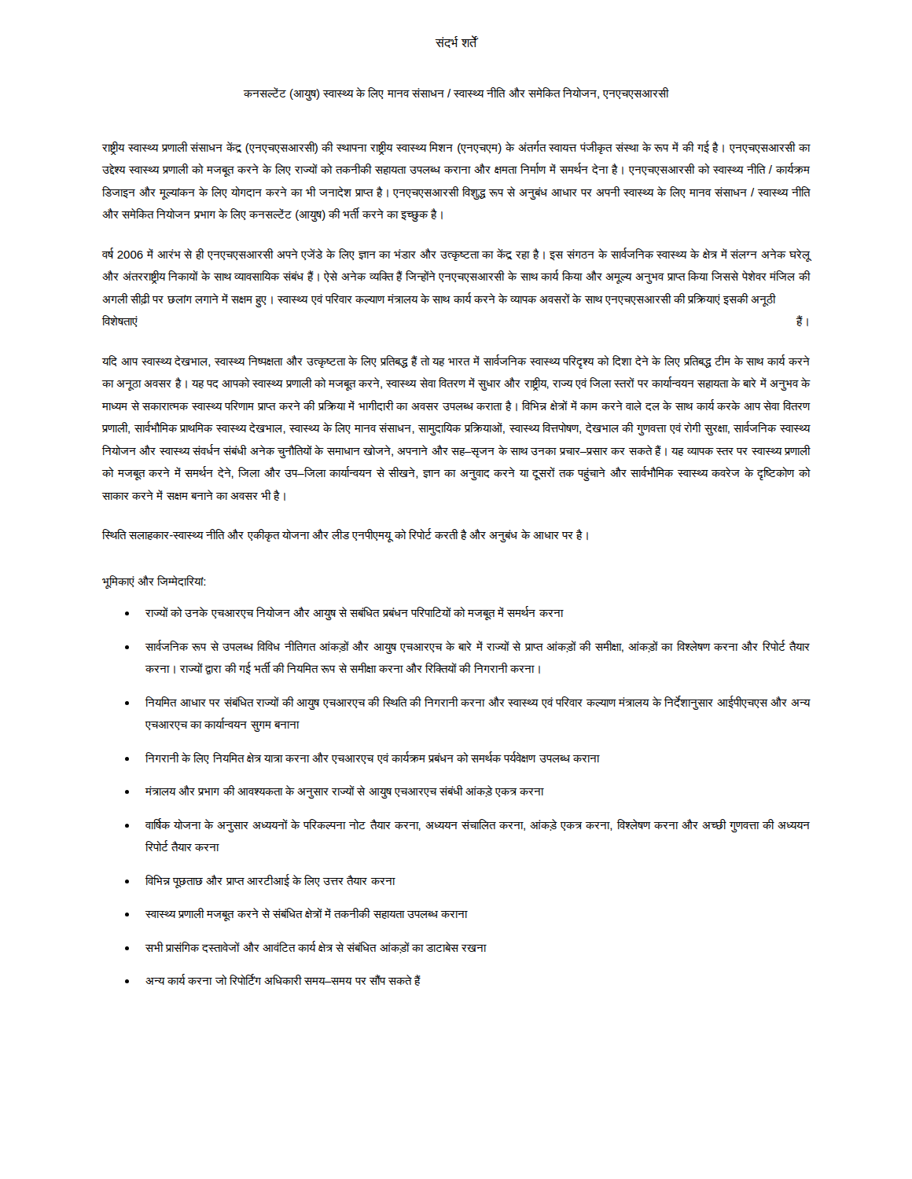संदर्भ शर्तें
कनसल्टेंट (आयुष) स्वास्थ्य के लिए मानव संसाधन / स्वास्थ्य नीति और समेकित नियोजन, एनएचएसआरसी
राष्ट्रीय स्वास्थ्य प्रणाली संसाधन केंद्र (एनएचएसआरसी) की स्थापना राष्ट्रीय स्वास्थ्य मिशन (एनएचएम) के अंतर्गत स्वायत्त पंजीकृत संस्था के रूप में की गई है। एनएचएसआरसी का उद्देश्य स्वास्थ्य प्रणाली को मजबूत करने के लिए राज्यों को तकनीकी सहायता उपलब्ध कराना और क्षमता निर्माण में समर्थन देना है। एनएचएसआरसी को स्वास्थ्य नीति / कार्यक्रम डिजाइन और मूल्यांकन के लिए योगदान करने का भी जनादेश प्राप्त है। एनएचएसआरसी विशुद्ध रूप से अनुबंध आधार पर अपनी स्वास्थ्य के लिए मानव संसाधन / स्वास्थ्य नीति और समेकित नियोजन प्रभाग के लिए कनसल्टेंट (आयुष) की भर्ती करने का इच्छुक है।
वर्ष 2006 में आरंभ से ही एनएचएसआरसी अपने एजेंडे के लिए ज्ञान का भंडार और उत्कृष्टता का केंद्र रहा है। इस संगठन के सार्वजनिक स्वास्थ्य के क्षेत्र में संलग्न अनेक घरेलू और अंतरराष्ट्रीय निकायों के साथ व्यावसायिक संबंध हैं। ऐसे अनेक व्यक्ति हैं जिन्होंने एनएचएसआरसी के साथ कार्य किया और अमूल्य अनुभव प्राप्त किया जिससे पेशेवर मंजिल की अगली सीढ़ी पर छलांग लगाने में सक्षम हुए। स्वास्थ्य एवं परिवार कल्याण मंत्रालय के साथ कार्य करने के व्यापक अवसरों के साथ एनएचएसआरसी की प्रक्रियाएं इसकी अनूठी विशेषताएंहैं।
यदि आप स्वास्थ्य देखभाल, स्वास्थ्य निष्पक्षता और उत्कृष्टता के लिए प्रतिबद्ध हैं तो यह भारत में सार्वजनिक स्वास्थ्य परिदृश्य को दिशा देने के लिए प्रतिबद्ध टीम के साथ कार्य करने का अनूठा अवसर है। यह पद आपको स्वास्थ्य प्रणाली को मजबूत करने, स्वास्थ्य सेवा वितरण में सुधार और राष्ट्रीय, राज्य एवं जिला स्तरों पर कार्यान्वयन सहायता के बारे में अनुभव के माध्यम से सकारात्मक स्वास्थ्य परिणाम प्राप्त करने की प्रक्रिया में भागीदारी का अवसर उपलब्ध कराता है। विभिन्न क्षेत्रों में काम करने वाले दल के साथ कार्य करके आप सेवा वितरण प्रणाली, सार्वभौमिक प्राथमिक स्वास्थ्य देखभाल, स्वास्थ्य के लिए मानव संसाधन, सामुदायिक प्रक्रियाओं, स्वास्थ्य वित्तपोषण, देखभाल की गुणवत्ता एवं रोगी सुरक्षा, सार्वजनिक स्वास्थ्य नियोजन और स्वास्थ्य संवर्धन संबंधी अनेक चुनौतियों के समाधान खोजने, अपनाने और सह–सृजन के साथ उनका प्रचार–प्रसार कर सकते हैं। यह व्यापक स्तर पर स्वास्थ्य प्रणाली को मजबूत करने में समर्थन देने, जिला और उप–जिला कार्यान्वयन से सीखने, ज्ञान का अनुवाद करने या दूसरों तक पहुंचाने और सार्वभौमिक स्वास्थ्य कवरेज के दृष्टिकोण को साकार करने में सक्षम बनाने का अवसर भी है।
स्थिति सलाहकार-स्वास्थ्य नीति और एकीकृत योजना और लीड एनपीएमयू को रिपोर्ट करती है और अनुबंध के आधार पर है।
भूमिकाएं और जिम्मेदारियां:
राज्यों को उनके एचआरएच नियोजन और आयुष से सबंधित प्रबंधन परिपाटियों को मजबूत में समर्थन करना
सार्वजनिक रूप से उपलब्ध विविध नीतिगत आंकड़ों और आयुष एचआरएच के बारे में राज्यों से प्राप्त आंकड़ों की समीक्षा, आंकड़ों का विश्लेषण करना और रिपोर्ट तैयार करना। राज्यों द्वारा की गई भर्ती की नियमित रूप से समीक्षा करना और रिक्तियों की निगरानी करना।
नियमित आधार पर संबंधित राज्यों की आयुष एचआरएच की स्थिति की निगरानी करना और स्वास्थ्य एवं परिवार कल्याण मंत्रालय के निर्देशानुसार आईपीएचएस और अन्य एचआरएच का कार्यान्वयन सुगम बनाना
निगरानी के लिए नियमित क्षेत्र यात्रा करना और एचआरएच एवं कार्यक्रम प्रबंधन को समर्थक पर्यवेक्षण उपलब्ध कराना
मंत्रालय और प्रभाग की आवश्यकता के अनुसार राज्यों से आयुष एचआरएच संबंधी आंकड़े एकत्र करना
वार्षिक योजना के अनुसार अध्ययनों के परिकल्पना नोट तैयार करना, अध्ययन संचालित करना, आंकड़े एकत्र करना, विश्लेषण करना और अच्छी गुणवत्ता की अध्ययन रिपोर्ट तैयार करना
विभिन्न पूछताछ और प्राप्त आरटीआई के लिए उत्तर तैयार करना
स्वास्थ्य प्रणाली मजबूत करने से संबंधित क्षेत्रों में तकनीकी सहायता उपलब्ध कराना
सभी प्रासंगिक दस्तावेजों और आवंटित कार्य क्षेत्र से संबंधित आंकड़ों का डाटाबेस रखना
अन्य कार्य करना जो रिपोर्टिंग अधिकारी समय–समय पर सौंप सकते हैं